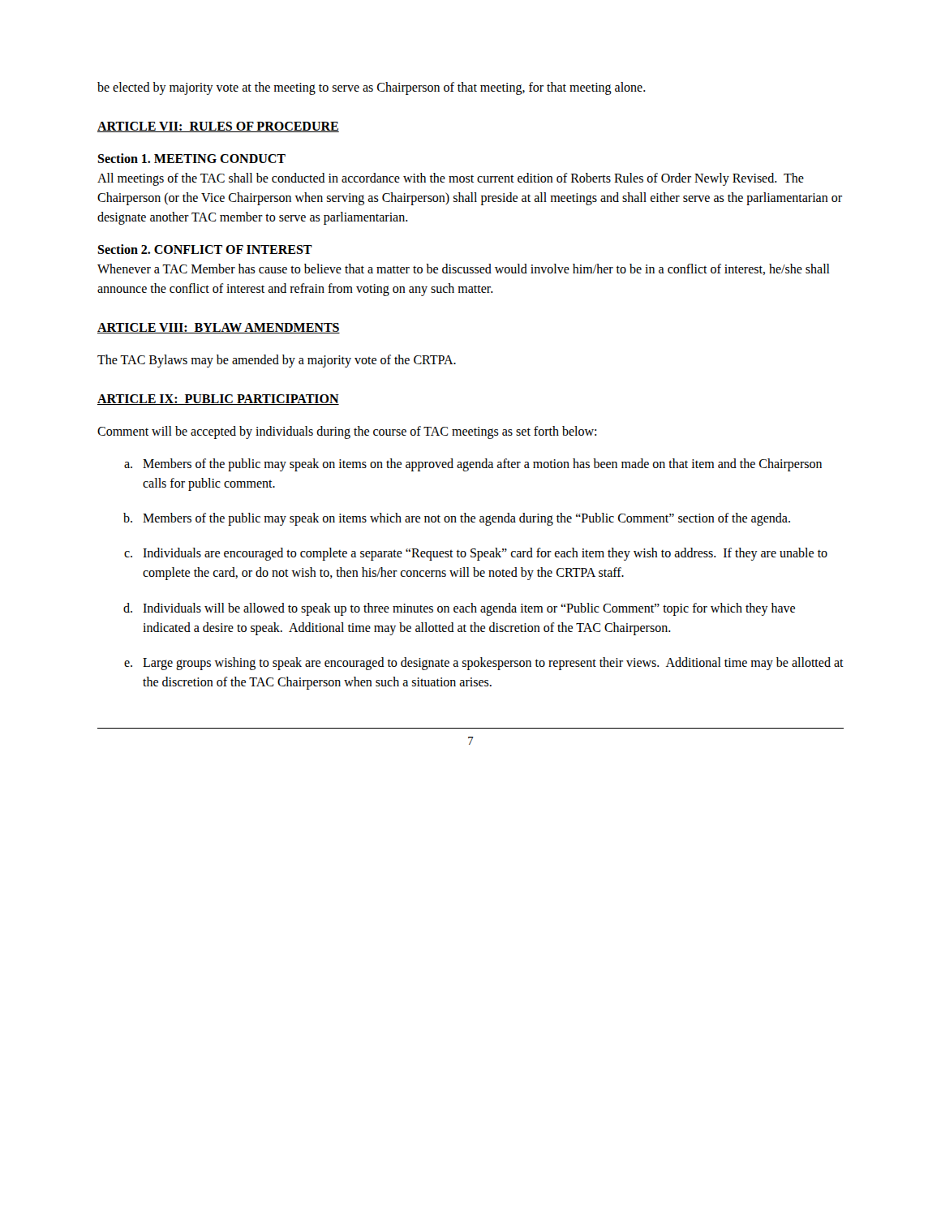be elected by majority vote at the meeting to serve as Chairperson of that meeting, for that meeting alone.
ARTICLE VII: RULES OF PROCEDURE
Section 1. MEETING CONDUCT
All meetings of the TAC shall be conducted in accordance with the most current edition of Roberts Rules of Order Newly Revised. The Chairperson (or the Vice Chairperson when serving as Chairperson) shall preside at all meetings and shall either serve as the parliamentarian or designate another TAC member to serve as parliamentarian.
Section 2. CONFLICT OF INTEREST
Whenever a TAC Member has cause to believe that a matter to be discussed would involve him/her to be in a conflict of interest, he/she shall announce the conflict of interest and refrain from voting on any such matter.
ARTICLE VIII: BYLAW AMENDMENTS
The TAC Bylaws may be amended by a majority vote of the CRTPA.
ARTICLE IX: PUBLIC PARTICIPATION
Comment will be accepted by individuals during the course of TAC meetings as set forth below:
Members of the public may speak on items on the approved agenda after a motion has been made on that item and the Chairperson calls for public comment.
Members of the public may speak on items which are not on the agenda during the “Public Comment” section of the agenda.
Individuals are encouraged to complete a separate “Request to Speak” card for each item they wish to address. If they are unable to complete the card, or do not wish to, then his/her concerns will be noted by the CRTPA staff.
Individuals will be allowed to speak up to three minutes on each agenda item or “Public Comment” topic for which they have indicated a desire to speak. Additional time may be allotted at the discretion of the TAC Chairperson.
Large groups wishing to speak are encouraged to designate a spokesperson to represent their views. Additional time may be allotted at the discretion of the TAC Chairperson when such a situation arises.
7